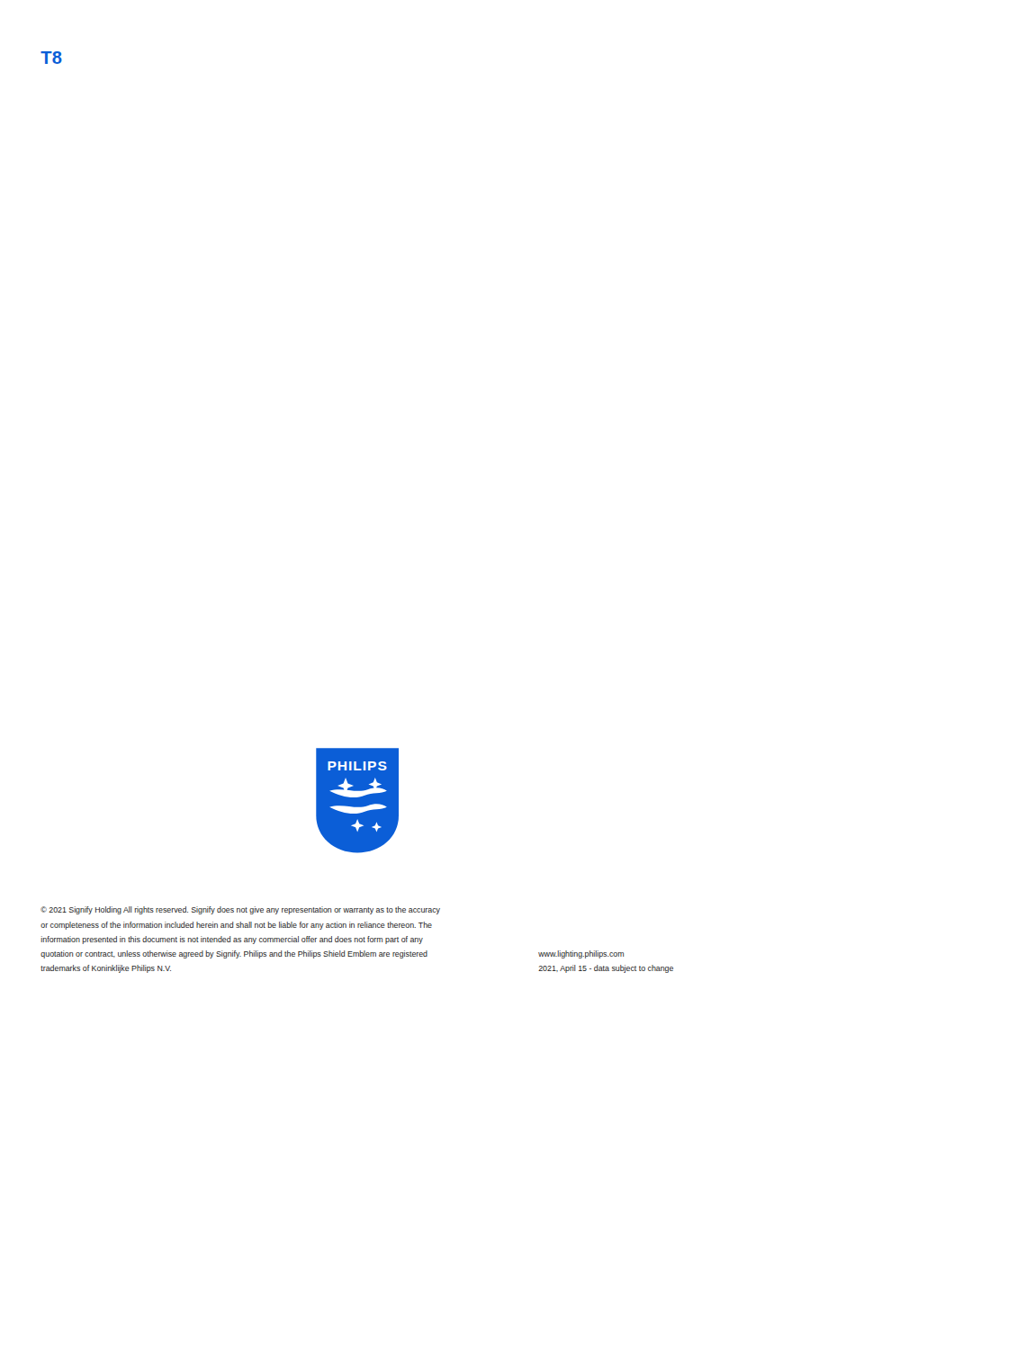T8
PHILIPS
© 2021 Signify Holding All rights reserved. Signify does not give any representation or warranty as to the accuracy or completeness of the information included herein and shall not be liable for any action in reliance thereon. The information presented in this document is not intended as any commercial offer and does not form part of any quotation or contract, unless otherwise agreed by Signify. Philips and the Philips Shield Emblem are registered trademarks of Koninklijke Philips N.V.
www.lighting.philips.com
2021, April 15 - data subject to change